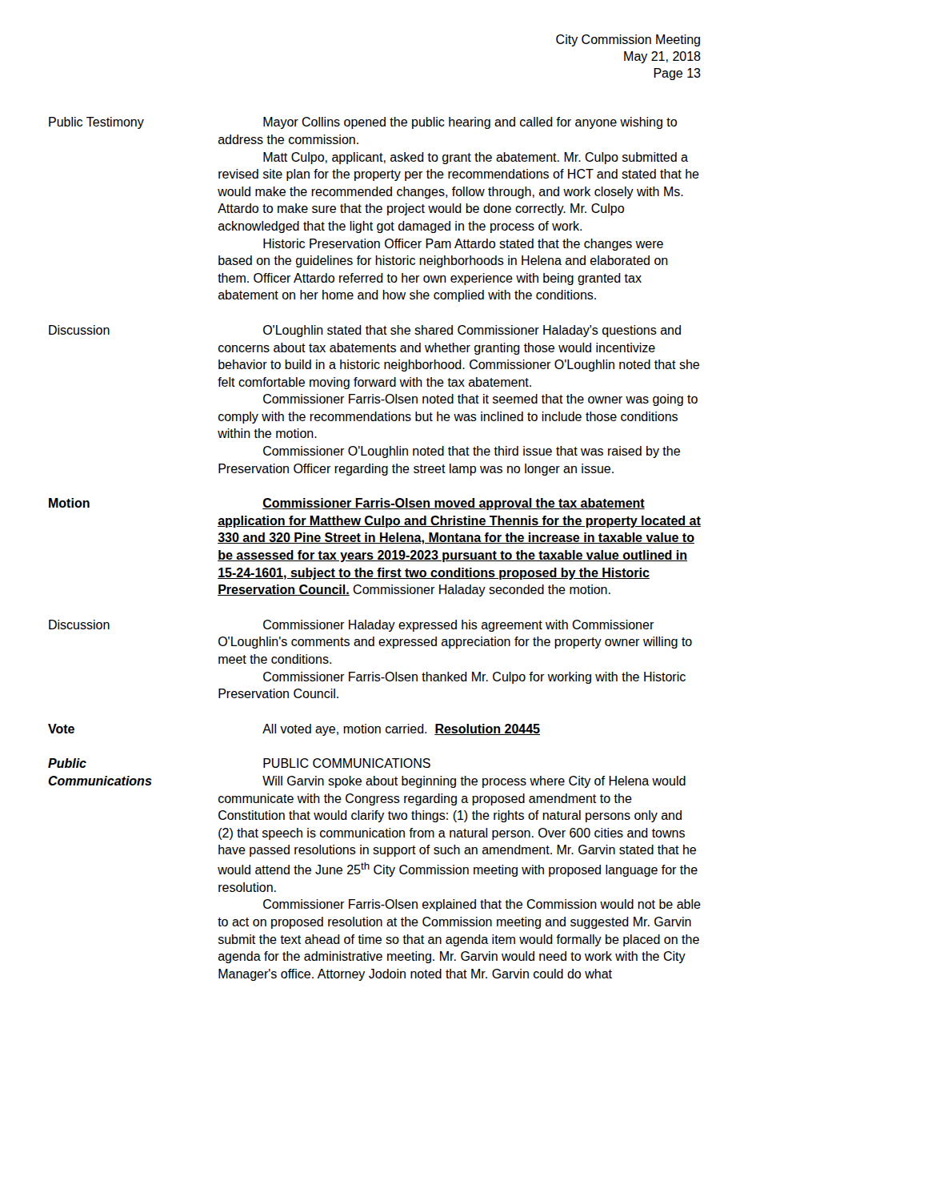City Commission Meeting
May 21, 2018
Page 13
Public Testimony
Mayor Collins opened the public hearing and called for anyone wishing to address the commission.
Matt Culpo, applicant, asked to grant the abatement. Mr. Culpo submitted a revised site plan for the property per the recommendations of HCT and stated that he would make the recommended changes, follow through, and work closely with Ms. Attardo to make sure that the project would be done correctly. Mr. Culpo acknowledged that the light got damaged in the process of work.
Historic Preservation Officer Pam Attardo stated that the changes were based on the guidelines for historic neighborhoods in Helena and elaborated on them. Officer Attardo referred to her own experience with being granted tax abatement on her home and how she complied with the conditions.
Discussion
O'Loughlin stated that she shared Commissioner Haladay's questions and concerns about tax abatements and whether granting those would incentivize behavior to build in a historic neighborhood. Commissioner O'Loughlin noted that she felt comfortable moving forward with the tax abatement.
Commissioner Farris-Olsen noted that it seemed that the owner was going to comply with the recommendations but he was inclined to include those conditions within the motion.
Commissioner O'Loughlin noted that the third issue that was raised by the Preservation Officer regarding the street lamp was no longer an issue.
Motion
Commissioner Farris-Olsen moved approval the tax abatement application for Matthew Culpo and Christine Thennis for the property located at 330 and 320 Pine Street in Helena, Montana for the increase in taxable value to be assessed for tax years 2019-2023 pursuant to the taxable value outlined in 15-24-1601, subject to the first two conditions proposed by the Historic Preservation Council. Commissioner Haladay seconded the motion.
Discussion
Commissioner Haladay expressed his agreement with Commissioner O'Loughlin's comments and expressed appreciation for the property owner willing to meet the conditions.
Commissioner Farris-Olsen thanked Mr. Culpo for working with the Historic Preservation Council.
Vote
All voted aye, motion carried. Resolution 20445
Public
Communications
PUBLIC COMMUNICATIONS
Will Garvin spoke about beginning the process where City of Helena would communicate with the Congress regarding a proposed amendment to the Constitution that would clarify two things: (1) the rights of natural persons only and (2) that speech is communication from a natural person. Over 600 cities and towns have passed resolutions in support of such an amendment. Mr. Garvin stated that he would attend the June 25th City Commission meeting with proposed language for the resolution.
Commissioner Farris-Olsen explained that the Commission would not be able to act on proposed resolution at the Commission meeting and suggested Mr. Garvin submit the text ahead of time so that an agenda item would formally be placed on the agenda for the administrative meeting. Mr. Garvin would need to work with the City Manager's office. Attorney Jodoin noted that Mr. Garvin could do what